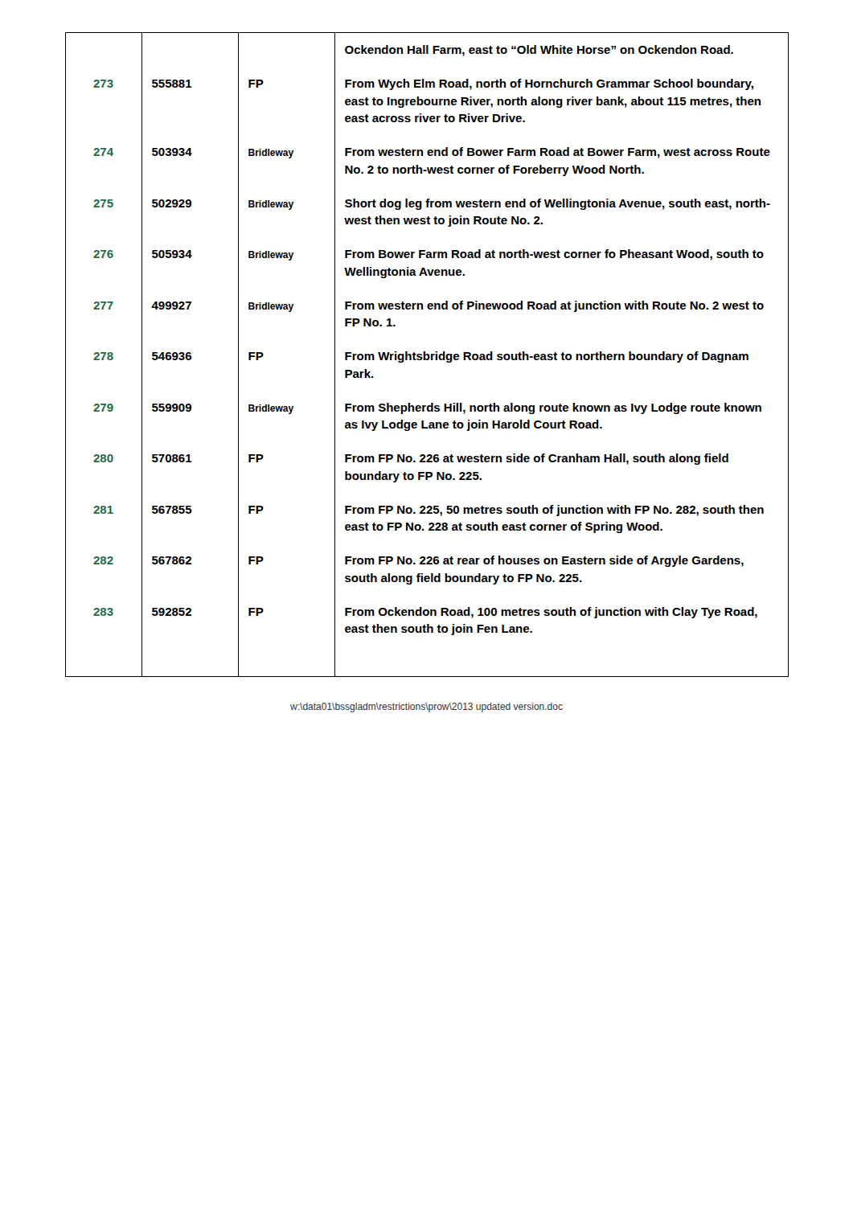| | | | Ockendon Hall Farm, east to “Old White Horse” on Ockendon Road. |
| 273 | 555881 | FP | From Wych Elm Road, north of Hornchurch Grammar School boundary, east to Ingrebourne River, north along river bank, about 115 metres, then east across river to River Drive. |
| 274 | 503934 | Bridleway | From western end of Bower Farm Road at Bower Farm, west across Route No. 2 to north-west corner of Foreberry Wood North. |
| 275 | 502929 | Bridleway | Short dog leg from western end of Wellingtonia Avenue, south east, north-west then west to join Route No. 2. |
| 276 | 505934 | Bridleway | From Bower Farm Road at north-west corner fo Pheasant Wood, south to Wellingtonia Avenue. |
| 277 | 499927 | Bridleway | From western end of Pinewood Road at junction with Route No. 2 west to FP No. 1. |
| 278 | 546936 | FP | From Wrightsbridge Road south-east to northern boundary of Dagnam Park. |
| 279 | 559909 | Bridleway | From Shepherds Hill, north along route known as Ivy Lodge route known as Ivy Lodge Lane to join Harold Court Road. |
| 280 | 570861 | FP | From FP No. 226 at western side of Cranham Hall, south along field boundary to FP No. 225. |
| 281 | 567855 | FP | From FP No. 225, 50 metres south of junction with FP No. 282, south then east to FP No. 228 at south east corner of Spring Wood. |
| 282 | 567862 | FP | From FP No. 226 at rear of houses on Eastern side of Argyle Gardens, south along field boundary to FP No. 225. |
| 283 | 592852 | FP | From Ockendon Road, 100 metres south of junction with Clay Tye Road, east then south to join Fen Lane. |
w:\data01\bssgladm\restrictions\prow\2013 updated version.doc